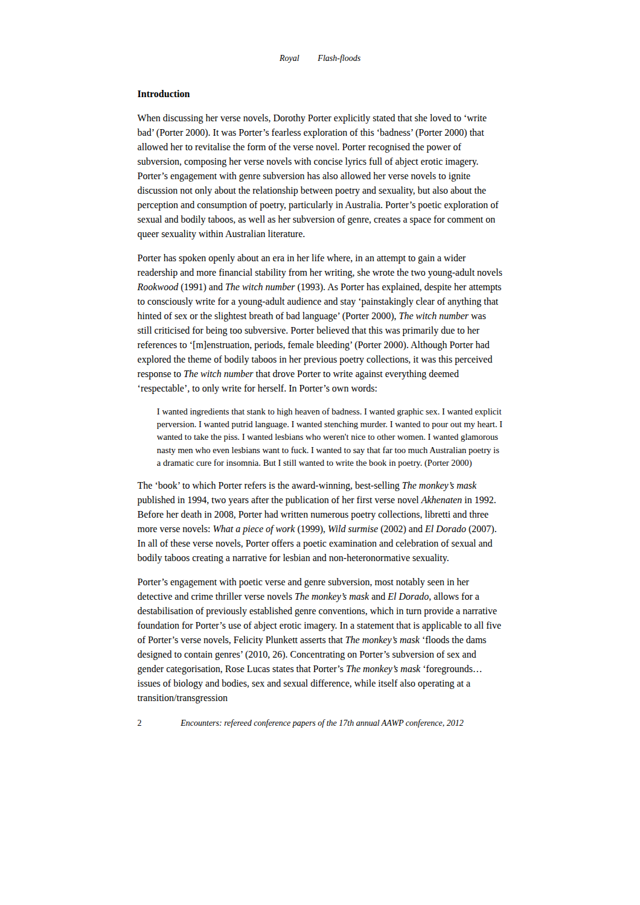Royal Flash-floods
Introduction
When discussing her verse novels, Dorothy Porter explicitly stated that she loved to ‘write bad’ (Porter 2000). It was Porter’s fearless exploration of this ‘badness’ (Porter 2000) that allowed her to revitalise the form of the verse novel. Porter recognised the power of subversion, composing her verse novels with concise lyrics full of abject erotic imagery. Porter’s engagement with genre subversion has also allowed her verse novels to ignite discussion not only about the relationship between poetry and sexuality, but also about the perception and consumption of poetry, particularly in Australia. Porter’s poetic exploration of sexual and bodily taboos, as well as her subversion of genre, creates a space for comment on queer sexuality within Australian literature.
Porter has spoken openly about an era in her life where, in an attempt to gain a wider readership and more financial stability from her writing, she wrote the two young-adult novels Rookwood (1991) and The witch number (1993). As Porter has explained, despite her attempts to consciously write for a young-adult audience and stay ‘painstakingly clear of anything that hinted of sex or the slightest breath of bad language’ (Porter 2000), The witch number was still criticised for being too subversive. Porter believed that this was primarily due to her references to ‘[m]enstruation, periods, female bleeding’ (Porter 2000). Although Porter had explored the theme of bodily taboos in her previous poetry collections, it was this perceived response to The witch number that drove Porter to write against everything deemed ‘respectable’, to only write for herself. In Porter’s own words:
I wanted ingredients that stank to high heaven of badness. I wanted graphic sex. I wanted explicit perversion. I wanted putrid language. I wanted stenching murder. I wanted to pour out my heart. I wanted to take the piss. I wanted lesbians who weren't nice to other women. I wanted glamorous nasty men who even lesbians want to fuck. I wanted to say that far too much Australian poetry is a dramatic cure for insomnia. But I still wanted to write the book in poetry. (Porter 2000)
The ‘book’ to which Porter refers is the award-winning, best-selling The monkey’s mask published in 1994, two years after the publication of her first verse novel Akhenaten in 1992. Before her death in 2008, Porter had written numerous poetry collections, libretti and three more verse novels: What a piece of work (1999), Wild surmise (2002) and El Dorado (2007). In all of these verse novels, Porter offers a poetic examination and celebration of sexual and bodily taboos creating a narrative for lesbian and non-heteronormative sexuality.
Porter’s engagement with poetic verse and genre subversion, most notably seen in her detective and crime thriller verse novels The monkey’s mask and El Dorado, allows for a destabilisation of previously established genre conventions, which in turn provide a narrative foundation for Porter’s use of abject erotic imagery. In a statement that is applicable to all five of Porter’s verse novels, Felicity Plunkett asserts that The monkey’s mask ‘floods the dams designed to contain genres’ (2010, 26). Concentrating on Porter’s subversion of sex and gender categorisation, Rose Lucas states that Porter’s The monkey’s mask ‘foregrounds…issues of biology and bodies, sex and sexual difference, while itself also operating at a transition/transgression
2 Encounters: refereed conference papers of the 17th annual AAWP conference, 2012